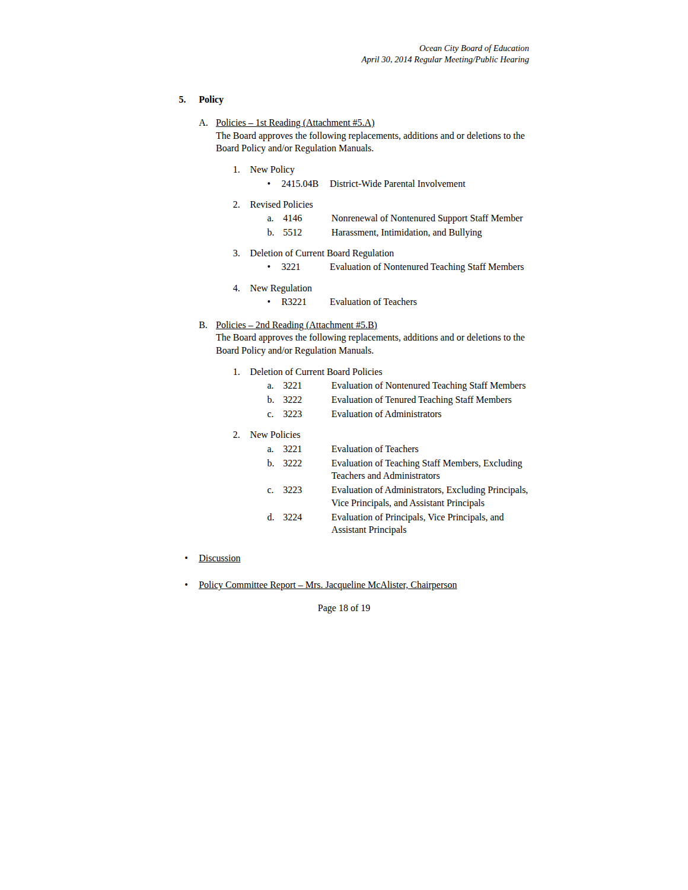Ocean City Board of Education
April 30, 2014 Regular Meeting/Public Hearing
5. Policy
A. Policies – 1st Reading (Attachment #5.A)
The Board approves the following replacements, additions and or deletions to the Board Policy and/or Regulation Manuals.
1. New Policy
2415.04BDistrict-Wide Parental Involvement
2. Revised Policies
a. 4146 Nonrenewal of Nontenured Support Staff Member
b. 5512 Harassment, Intimidation, and Bullying
3. Deletion of Current Board Regulation
3221 Evaluation of Nontenured Teaching Staff Members
4. New Regulation
R3221 Evaluation of Teachers
B. Policies – 2nd Reading (Attachment #5.B)
The Board approves the following replacements, additions and or deletions to the Board Policy and/or Regulation Manuals.
1. Deletion of Current Board Policies
a. 3221 Evaluation of Nontenured Teaching Staff Members
b. 3222 Evaluation of Tenured Teaching Staff Members
c. 3223 Evaluation of Administrators
2. New Policies
a. 3221 Evaluation of Teachers
b. 3222 Evaluation of Teaching Staff Members, Excluding Teachers and Administrators
c. 3223 Evaluation of Administrators, Excluding Principals, Vice Principals, and Assistant Principals
d. 3224 Evaluation of Principals, Vice Principals, and Assistant Principals
Discussion
Policy Committee Report – Mrs. Jacqueline McAlister, Chairperson
Page 18 of 19